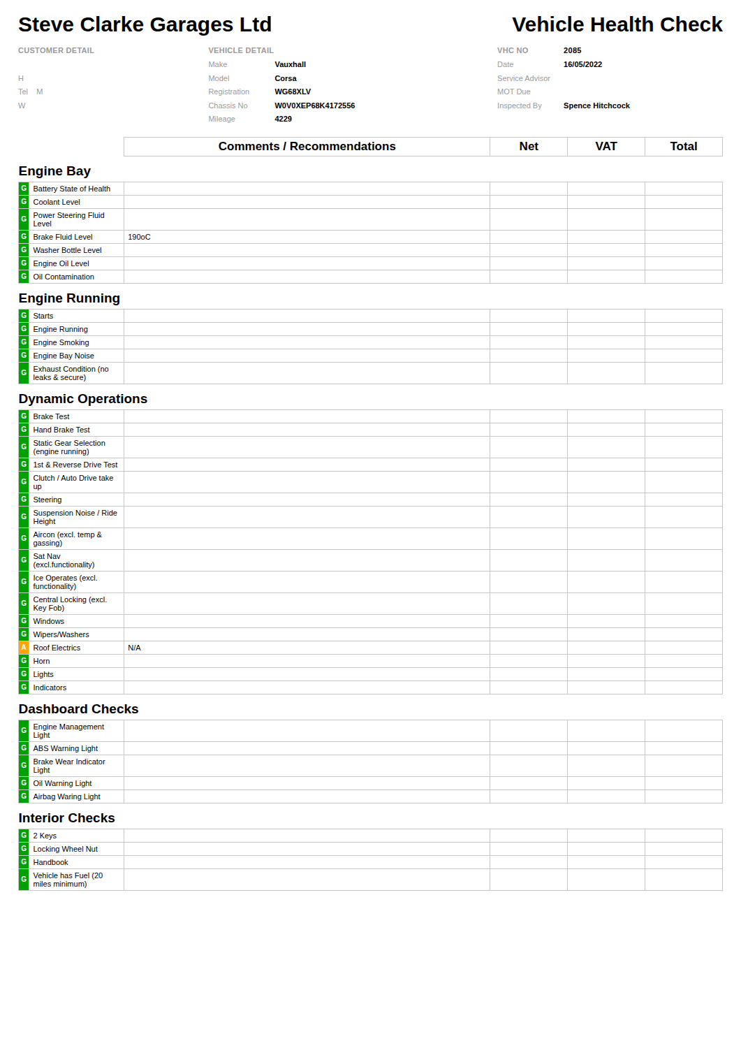Steve Clarke Garages Ltd
Vehicle Health Check
CUSTOMER DETAIL
H
Tel M
W
VEHICLE DETAIL
Make Vauxhall
Model Corsa
Registration WG68XLV
Chassis No W0V0XEP68K4172556
Mileage 4229
VHC NO 2085
Date 16/05/2022
Service Advisor
MOT Due
Inspected By Spence Hitchcock
| | Comments / Recommendations | Net | VAT | Total |
| --- | --- | --- | --- | --- |
| Engine Bay |
| G | Battery State of Health | | | | |
| G | Coolant Level | | | | |
| G | Power Steering Fluid Level | | | | |
| G | Brake Fluid Level | 190oC | | | |
| G | Washer Bottle Level | | | | |
| G | Engine Oil Level | | | | |
| G | Oil Contamination | | | | |
| Engine Running |
| G | Starts | | | | |
| G | Engine Running | | | | |
| G | Engine Smoking | | | | |
| G | Engine Bay Noise | | | | |
| G | Exhaust Condition (no leaks & secure) | | | | |
| Dynamic Operations |
| G | Brake Test | | | | |
| G | Hand Brake Test | | | | |
| G | Static Gear Selection (engine running) | | | | |
| G | 1st & Reverse Drive Test | | | | |
| G | Clutch / Auto Drive take up | | | | |
| G | Steering | | | | |
| G | Suspension Noise / Ride Height | | | | |
| G | Aircon (excl. temp & gassing) | | | | |
| G | Sat Nav (excl.functionality) | | | | |
| G | Ice Operates (excl. functionality) | | | | |
| G | Central Locking (excl. Key Fob) | | | | |
| G | Windows | | | | |
| G | Wipers/Washers | | | | |
| A | Roof Electrics | N/A | | | |
| G | Horn | | | | |
| G | Lights | | | | |
| G | Indicators | | | | |
| Dashboard Checks |
| G | Engine Management Light | | | | |
| G | ABS Warning Light | | | | |
| G | Brake Wear Indicator Light | | | | |
| G | Oil Warning Light | | | | |
| G | Airbag Waring Light | | | | |
| Interior Checks |
| G | 2 Keys | | | | |
| G | Locking Wheel Nut | | | | |
| G | Handbook | | | | |
| G | Vehicle has Fuel (20 miles minimum) | | | | |